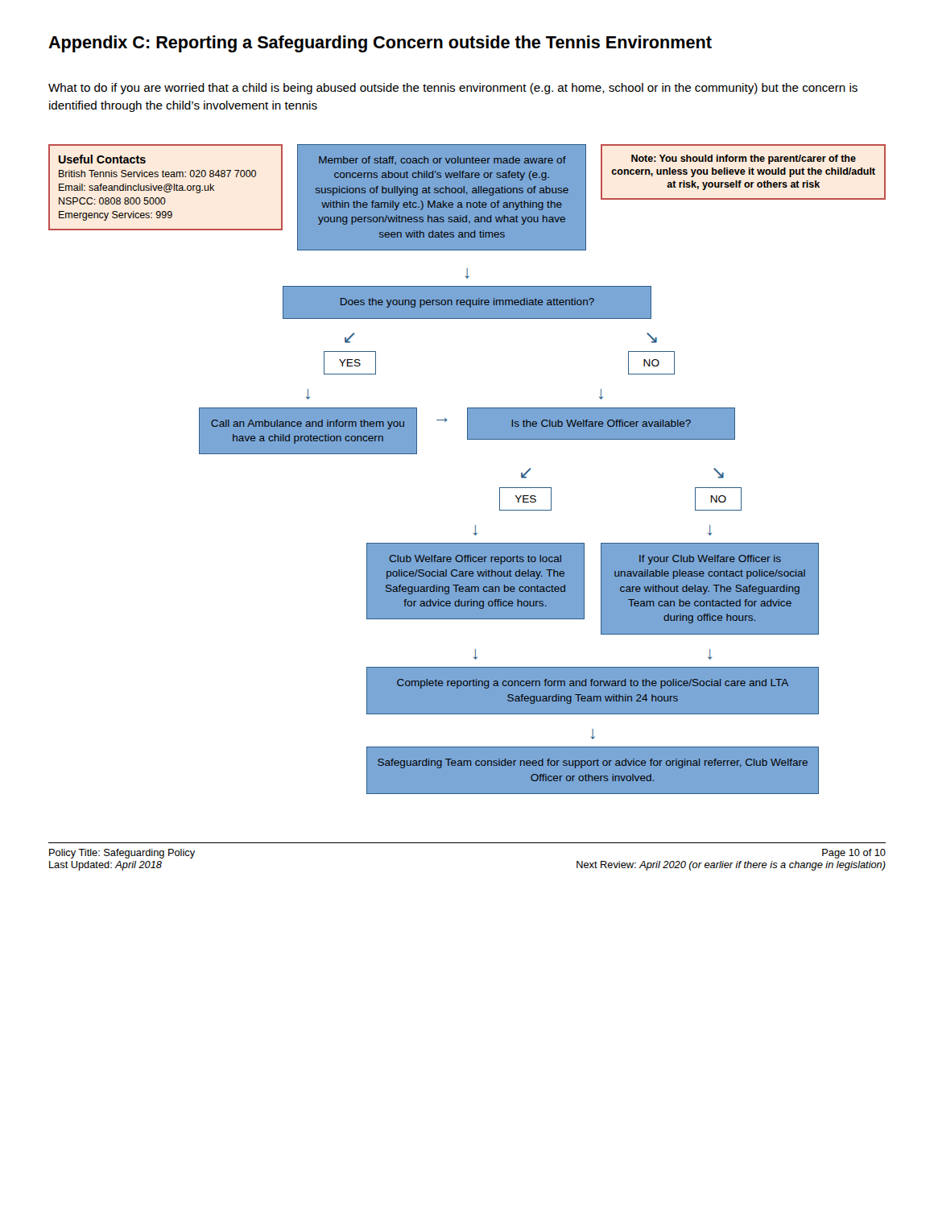Appendix C: Reporting a Safeguarding Concern outside the Tennis Environment
What to do if you are worried that a child is being abused outside the tennis environment (e.g. at home, school or in the community) but the concern is identified through the child’s involvement in tennis
| Useful Contacts British Tennis Services team: 020 8487 7000 Email: safeandinclusive@lta.org.uk NSPCC: 0808 800 5000 Emergency Services: 999 | Member of staff, coach or volunteer made aware of concerns about child’s welfare or safety (e.g. suspicions of bullying at school, allegations of abuse within the family etc.) Make a note of anything the young person/witness has said, and what you have seen with dates and times | Note: You should inform the parent/carer of the concern, unless you believe it would put the child/adult at risk, yourself or others at risk |
| | ↓ Does the young person require immediate attention? | |
| | ↙ YES | | ↘ NO | |
| | ↓ Call an Ambulance and inform them you have a child protection concern | → | ↓ Is the Club Welfare Officer available? | |
| | ↙ YES | | ↘ NO | |
| | ↓ Club Welfare Officer reports to local police/Social Care without delay. The Safeguarding Team can be contacted for advice during office hours. | | ↓ If your Club Welfare Officer is unavailable please contact police/social care without delay. The Safeguarding Team can be contacted for advice during office hours. | |
| | ↓ | | ↓ | |
| | Complete reporting a concern form and forward to the police/Social care and LTA Safeguarding Team within 24 hours | |
| | ↓ Safeguarding Team consider need for support or advice for original referrer, Club Welfare Officer or others involved. | |
Policy Title: Safeguarding Policy
Last Updated: April 2018
Page 10 of 10
Next Review: April 2020 (or earlier if there is a change in legislation)